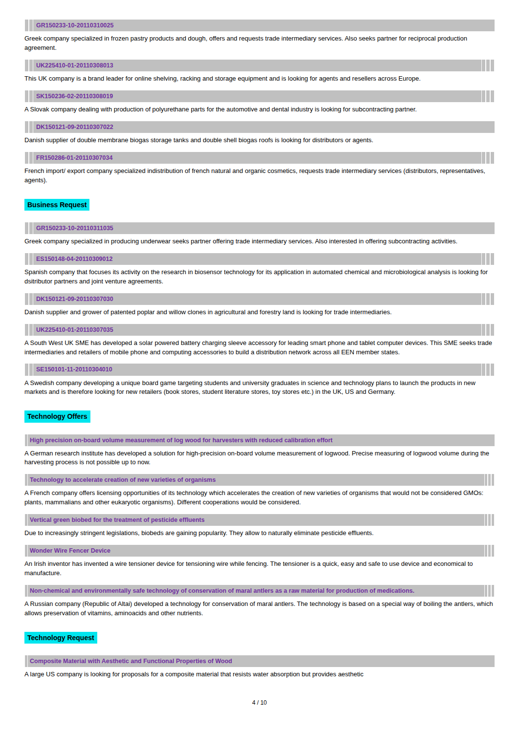GR150233-10-20110310025
Greek company specialized in frozen pastry products and dough, offers and requests trade intermediary services. Also seeks partner for reciprocal production agreement.
UK225410-01-20110308013
This UK company is a brand leader for online shelving, racking and storage equipment and is looking for agents and resellers across Europe.
SK150236-02-20110308019
A Slovak company dealing with production of polyurethane parts for the automotive and dental industry is looking for subcontracting partner.
DK150121-09-20110307022
Danish supplier of double membrane biogas storage tanks and double shell biogas roofs is looking for distributors or agents.
FR150286-01-20110307034
French import/ export company specialized indistribution of french natural and organic cosmetics, requests trade intermediary services (distributors, representatives, agents).
Business Request
GR150233-10-20110311035
Greek company specialized in producing underwear seeks partner offering trade intermediary services. Also interested in offering subcontracting activities.
ES150148-04-20110309012
Spanish company that focuses its activity on the research in biosensor technology for its application in automated chemical and microbiological analysis is looking for dsitributor partners and joint venture agreements.
DK150121-09-20110307030
Danish supplier and grower of patented poplar and willow clones in agricultural and forestry land is looking for trade intermediaries.
UK225410-01-20110307035
A South West UK SME has developed a solar powered battery charging sleeve accessory for leading smart phone and tablet computer devices. This SME seeks trade intermediaries and retailers of mobile phone and computing accessories to build a distribution network across all EEN member states.
SE150101-11-20110304010
A Swedish company developing a unique board game targeting students and university graduates in science and technology plans to launch the products in new markets and is therefore looking for new retailers (book stores, student literature stores, toy stores etc.) in the UK, US and Germany.
Technology Offers
High precision on-board volume measurement of log wood for harvesters with reduced calibration effort
A German research institute has developed a solution for high-precision on-board volume measurement of logwood. Precise measuring of logwood volume during the harvesting process is not possible up to now.
Technology to accelerate creation of new varieties of organisms
A French company offers licensing opportunities of its technology which accelerates the creation of new varieties of organisms that would not be considered GMOs: plants, mammalians and other eukaryotic organisms). Different cooperations would be considered.
Vertical green biobed for the treatment of pesticide effluents
Due to increasingly stringent legislations, biobeds are gaining popularity. They allow to naturally eliminate pesticide effluents.
Wonder Wire Fencer Device
An Irish inventor has invented a wire tensioner device for tensioning wire while fencing. The tensioner is a quick, easy and safe to use device and economical to manufacture.
Non-chemical and environmentally safe technology of conservation of maral antlers as a raw material for production of medications.
A Russian company (Republic of Altai) developed a technology for conservation of maral antlers. The technology is based on a special way of boiling the antlers, which allows preservation of vitamins, aminoacids and other nutrients.
Technology Request
Composite Material with Aesthetic and Functional Properties of Wood
A large US company is looking for proposals for a composite material that resists water absorption but provides aesthetic
4 / 10